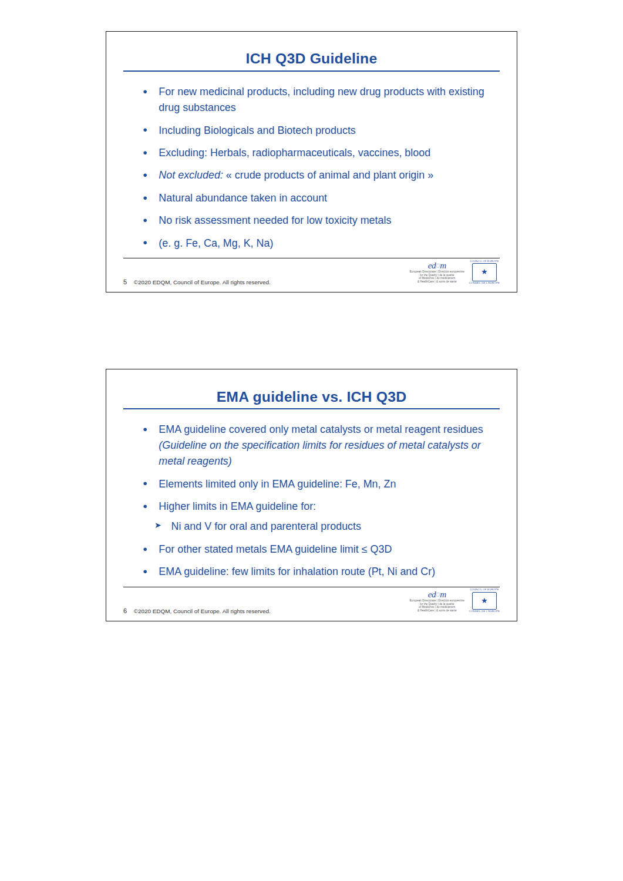ICH Q3D Guideline
For new medicinal products, including new drug products with existing drug substances
Including Biologicals and Biotech products
Excluding: Herbals, radiopharmaceuticals, vaccines, blood
Not excluded: « crude products of animal and plant origin »
Natural abundance taken in account
No risk assessment needed for low toxicity metals
(e. g. Fe, Ca, Mg, K, Na)
5 ©2020 EDQM, Council of Europe. All rights reserved.
ed◌m
European Directorate | Direction européenne
for the Quality | de la qualité
of Medicines | du médicament
& HealthCare | & soins de santé
Council of Europe
★
Conseil de l'Europe
EMA guideline vs. ICH Q3D
EMA guideline covered only metal catalysts or metal reagent residues (Guideline on the specification limits for residues of metal catalysts or metal reagents)
Elements limited only in EMA guideline: Fe, Mn, Zn
Higher limits in EMA guideline for:
Ni and V for oral and parenteral products
For other stated metals EMA guideline limit ≤ Q3D
EMA guideline: few limits for inhalation route (Pt, Ni and Cr)
6 ©2020 EDQM, Council of Europe. All rights reserved.
ed◌m
European Directorate | Direction européenne
for the Quality | de la qualité
of Medicines | du médicament
& HealthCare | & soins de santé
Council of Europe
★
Conseil de l'Europe